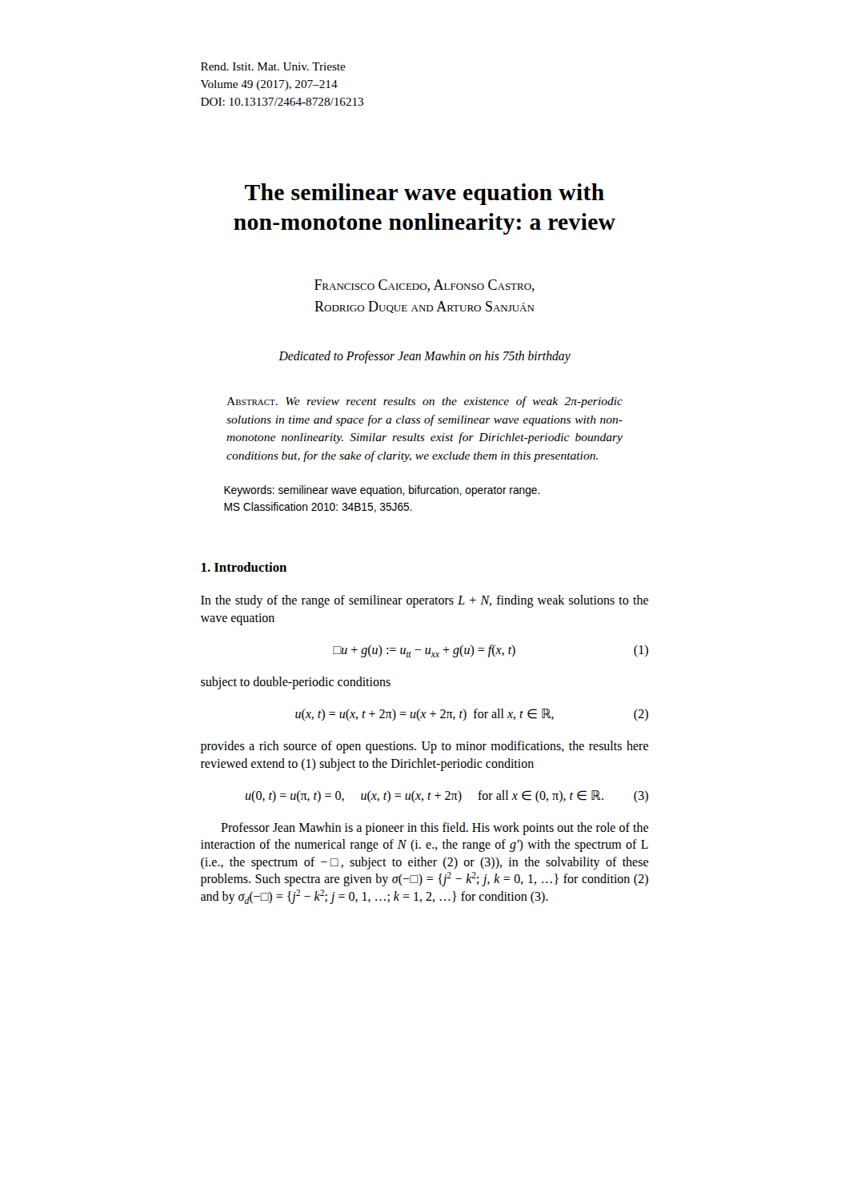Rend. Istit. Mat. Univ. Trieste
Volume 49 (2017), 207–214
DOI: 10.13137/2464-8728/16213
The semilinear wave equation with
non-monotone nonlinearity: a review
Francisco Caicedo, Alfonso Castro,
Rodrigo Duque and Arturo Sanjuán
Dedicated to Professor Jean Mawhin on his 75th birthday
Abstract. We review recent results on the existence of weak 2π-periodic solutions in time and space for a class of semilinear wave equations with non-monotone nonlinearity. Similar results exist for Dirichlet-periodic boundary conditions but, for the sake of clarity, we exclude them in this presentation.
Keywords: semilinear wave equation, bifurcation, operator range.
MS Classification 2010: 34B15, 35J65.
1. Introduction
In the study of the range of semilinear operators L + N, finding weak solutions to the wave equation
□u + g(u) := utt − uxx + g(u) = f(x, t)
(1)
subject to double-periodic conditions
u(x, t) = u(x, t + 2π) = u(x + 2π, t) for all x, t ∈ ℝ,
(2)
provides a rich source of open questions. Up to minor modifications, the results here reviewed extend to (1) subject to the Dirichlet-periodic condition
u(0, t) = u(π, t) = 0, u(x, t) = u(x, t + 2π) for all x ∈ (0, π), t ∈ ℝ.
(3)
Professor Jean Mawhin is a pioneer in this field. His work points out the role of the interaction of the numerical range of N (i. e., the range of g′) with the spectrum of L (i.e., the spectrum of −□, subject to either (2) or (3)), in the solvability of these problems. Such spectra are given by σ(−□) = {j2 − k2; j, k = 0, 1, …} for condition (2) and by σd(−□) = {j2 − k2; j = 0, 1, …; k = 1, 2, …} for condition (3).